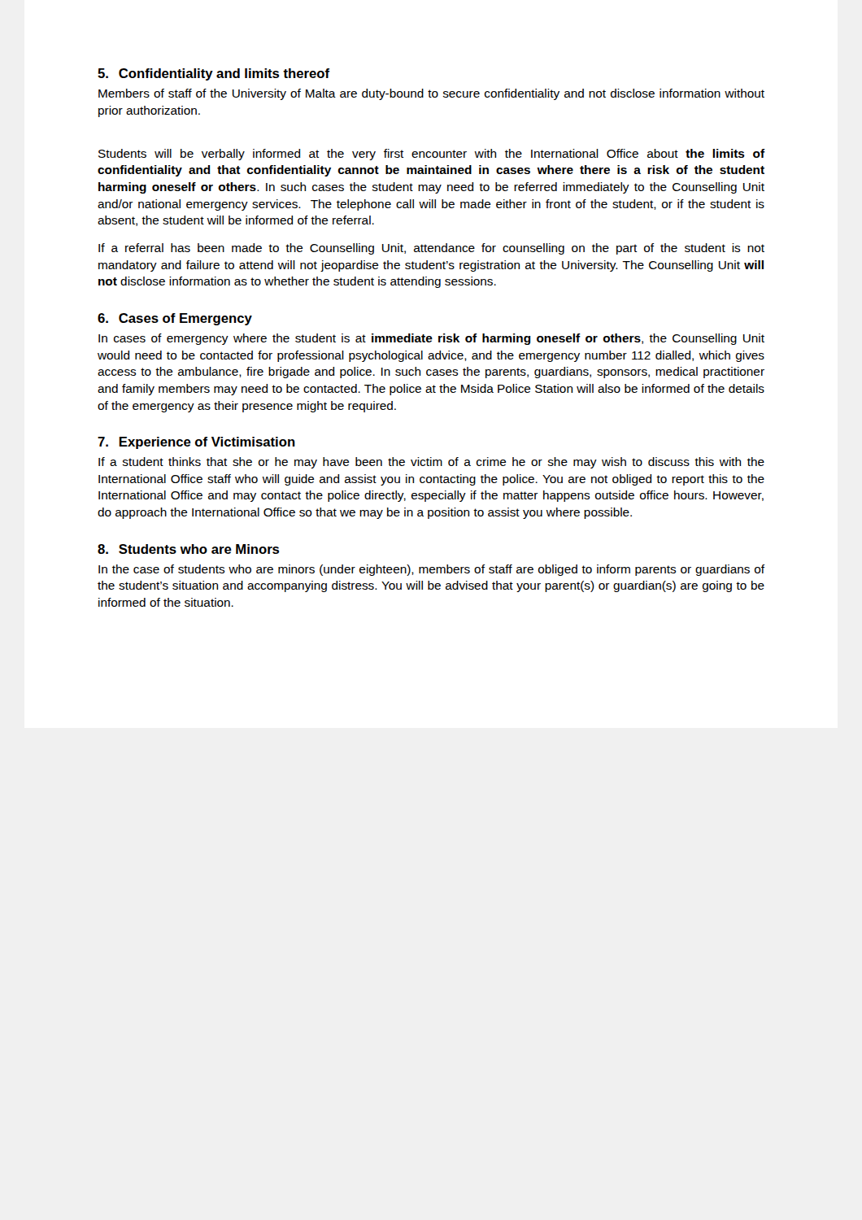5. Confidentiality and limits thereof
Members of staff of the University of Malta are duty-bound to secure confidentiality and not disclose information without prior authorization.
Students will be verbally informed at the very first encounter with the International Office about the limits of confidentiality and that confidentiality cannot be maintained in cases where there is a risk of the student harming oneself or others. In such cases the student may need to be referred immediately to the Counselling Unit and/or national emergency services. The telephone call will be made either in front of the student, or if the student is absent, the student will be informed of the referral.
If a referral has been made to the Counselling Unit, attendance for counselling on the part of the student is not mandatory and failure to attend will not jeopardise the student’s registration at the University. The Counselling Unit will not disclose information as to whether the student is attending sessions.
6. Cases of Emergency
In cases of emergency where the student is at immediate risk of harming oneself or others, the Counselling Unit would need to be contacted for professional psychological advice, and the emergency number 112 dialled, which gives access to the ambulance, fire brigade and police. In such cases the parents, guardians, sponsors, medical practitioner and family members may need to be contacted. The police at the Msida Police Station will also be informed of the details of the emergency as their presence might be required.
7. Experience of Victimisation
If a student thinks that she or he may have been the victim of a crime he or she may wish to discuss this with the International Office staff who will guide and assist you in contacting the police. You are not obliged to report this to the International Office and may contact the police directly, especially if the matter happens outside office hours. However, do approach the International Office so that we may be in a position to assist you where possible.
8. Students who are Minors
In the case of students who are minors (under eighteen), members of staff are obliged to inform parents or guardians of the student’s situation and accompanying distress. You will be advised that your parent(s) or guardian(s) are going to be informed of the situation.